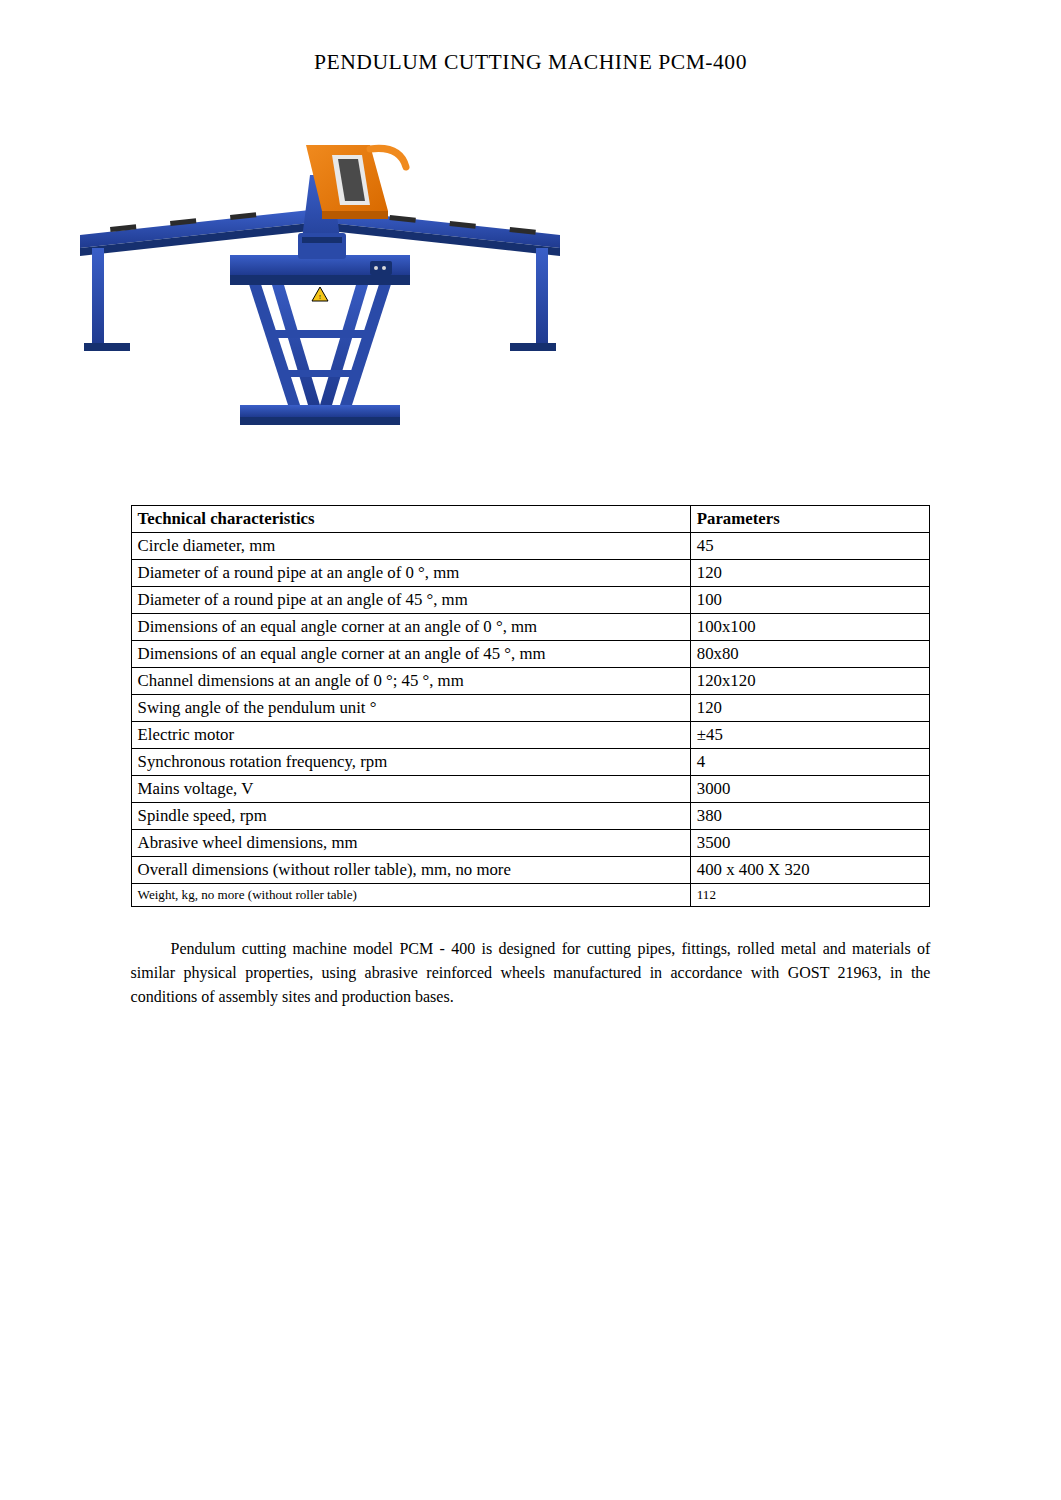PENDULUM CUTTING MACHINE PCM-400
!
| Technical characteristics | Parameters |
| --- | --- |
| Circle diameter, mm | 45 |
| Diameter of a round pipe at an angle of 0 °, mm | 120 |
| Diameter of a round pipe at an angle of 45 °, mm | 100 |
| Dimensions of an equal angle corner at an angle of 0 °, mm | 100x100 |
| Dimensions of an equal angle corner at an angle of 45 °, mm | 80x80 |
| Channel dimensions at an angle of 0 °; 45 °, mm | 120x120 |
| Swing angle of the pendulum unit ° | 120 |
| Electric motor | ±45 |
| Synchronous rotation frequency, rpm | 4 |
| Mains voltage, V | 3000 |
| Spindle speed, rpm | 380 |
| Abrasive wheel dimensions, mm | 3500 |
| Overall dimensions (without roller table), mm, no more | 400 x 400 X 320 |
| Weight, kg, no more (without roller table) | 112 |
Pendulum cutting machine model PCM - 400 is designed for cutting pipes, fittings, rolled metal and materials of similar physical properties, using abrasive reinforced wheels manufactured in accordance with GOST 21963, in the conditions of assembly sites and production bases.